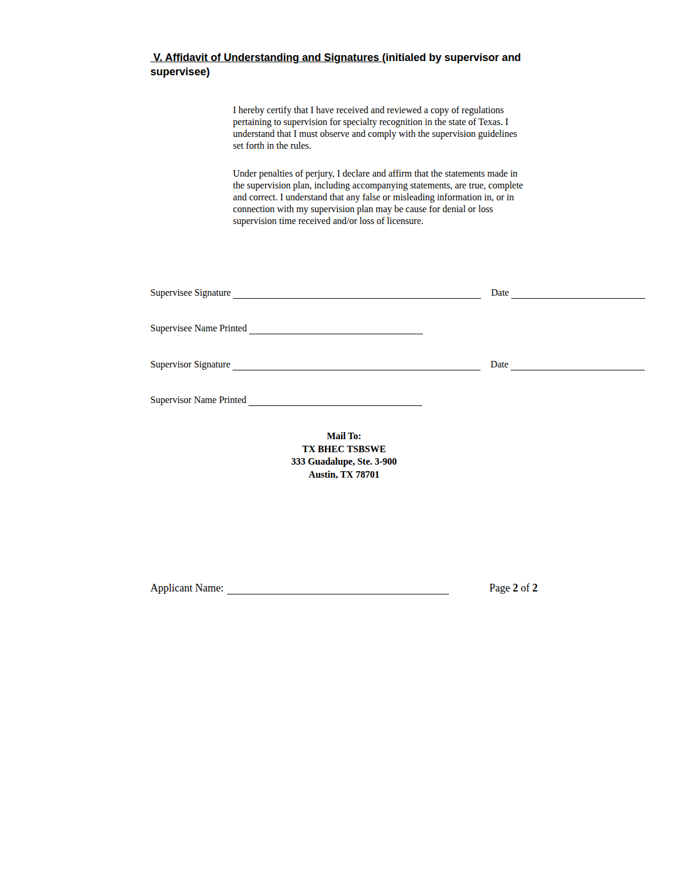V. Affidavit of Understanding and Signatures (initialed by supervisor and supervisee)
I hereby certify that I have received and reviewed a copy of regulations pertaining to supervision for specialty recognition in the state of Texas. I understand that I must observe and comply with the supervision guidelines set forth in the rules.
Under penalties of perjury, I declare and affirm that the statements made in the supervision plan, including accompanying statements, are true, complete and correct. I understand that any false or misleading information in, or in connection with my supervision plan may be cause for denial or loss supervision time received and/or loss of licensure.
Supervisee Signature Date
Supervisee Name Printed
Supervisor Signature Date
Supervisor Name Printed
Mail To:
TX BHEC TSBSWE
333 Guadalupe, Ste. 3-900
Austin, TX 78701
Applicant Name:
Page 2 of 2